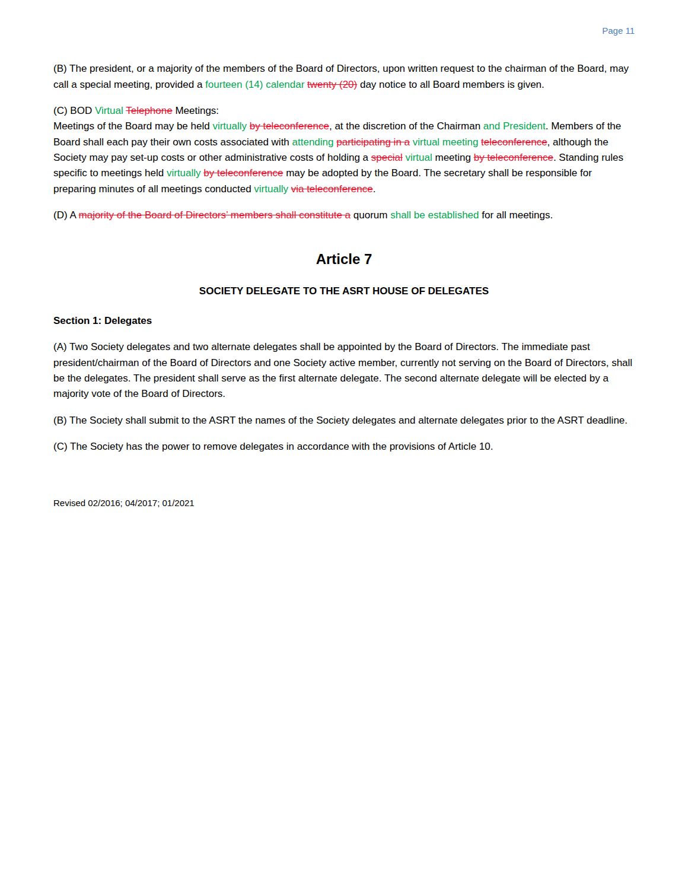Page 11
(B) The president, or a majority of the members of the Board of Directors, upon written request to the chairman of the Board, may call a special meeting, provided a fourteen (14) calendar twenty (20) day notice to all Board members is given.
(C) BOD Virtual Telephone Meetings:
Meetings of the Board may be held virtually by teleconference, at the discretion of the Chairman and President. Members of the Board shall each pay their own costs associated with attending participating in a virtual meeting teleconference, although the Society may pay set-up costs or other administrative costs of holding a special virtual meeting by teleconference. Standing rules specific to meetings held virtually by teleconference may be adopted by the Board. The secretary shall be responsible for preparing minutes of all meetings conducted virtually via teleconference.
(D) A majority of the Board of Directors’ members shall constitute a quorum shall be established for all meetings.
Article 7
SOCIETY DELEGATE TO THE ASRT HOUSE OF DELEGATES
Section 1: Delegates
(A) Two Society delegates and two alternate delegates shall be appointed by the Board of Directors. The immediate past president/chairman of the Board of Directors and one Society active member, currently not serving on the Board of Directors, shall be the delegates. The president shall serve as the first alternate delegate. The second alternate delegate will be elected by a majority vote of the Board of Directors.
(B) The Society shall submit to the ASRT the names of the Society delegates and alternate delegates prior to the ASRT deadline.
(C) The Society has the power to remove delegates in accordance with the provisions of Article 10.
Revised 02/2016; 04/2017; 01/2021